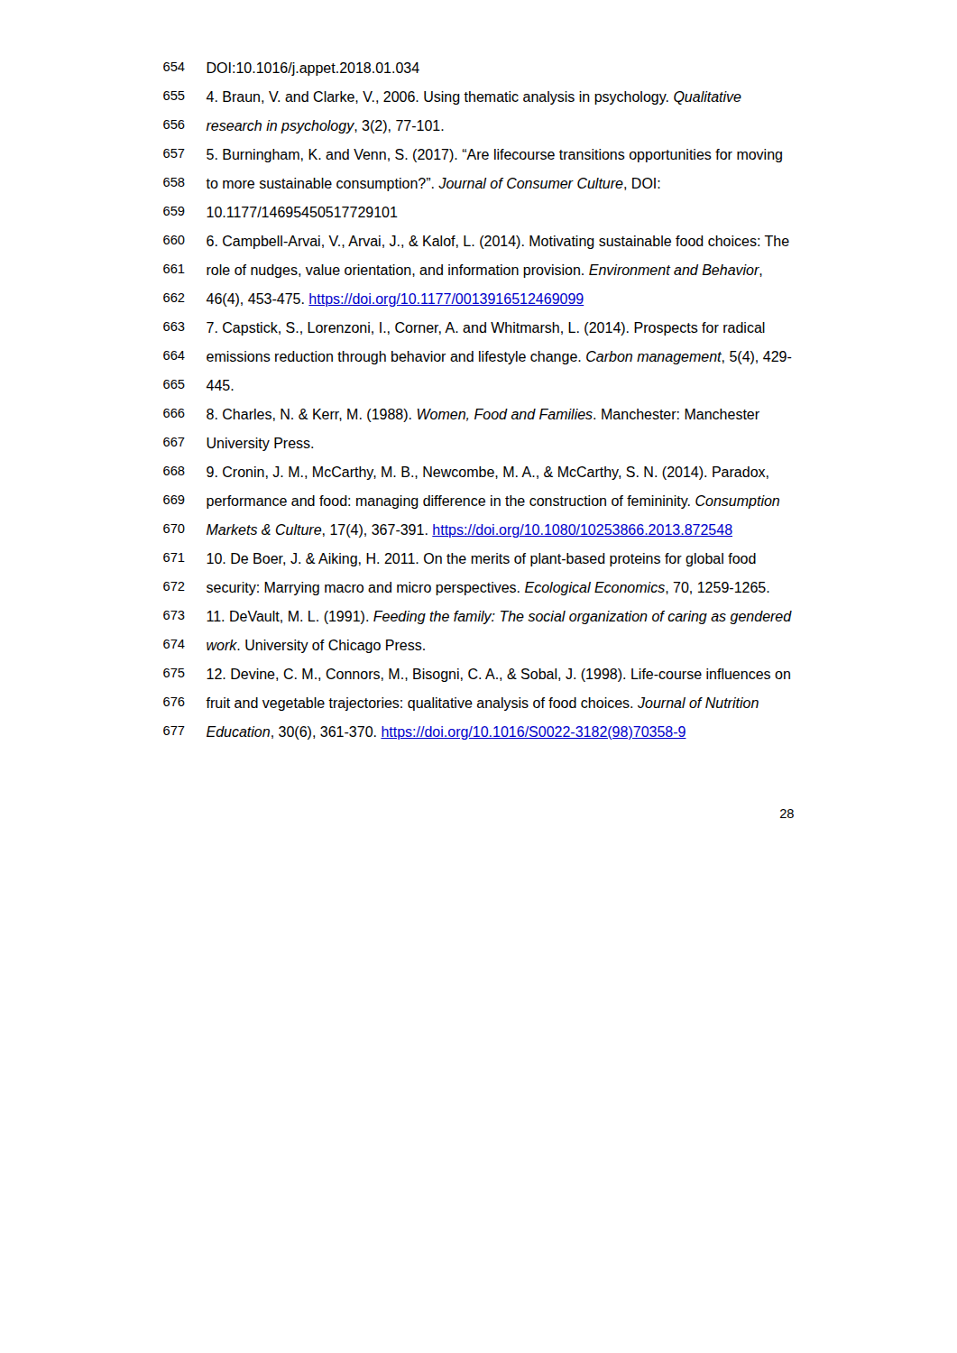654
DOI:10.1016/j.appet.2018.01.034
655
4. Braun, V. and Clarke, V., 2006. Using thematic analysis in psychology. Qualitative
656
research in psychology, 3(2), 77-101.
657
5. Burningham, K. and Venn, S. (2017). “Are lifecourse transitions opportunities for moving
658
to more sustainable consumption?”. Journal of Consumer Culture, DOI:
659
10.1177/14695450517729101
660
6. Campbell-Arvai, V., Arvai, J., & Kalof, L. (2014). Motivating sustainable food choices: The
661
role of nudges, value orientation, and information provision. Environment and Behavior,
662
46(4), 453-475. https://doi.org/10.1177/0013916512469099
663
7. Capstick, S., Lorenzoni, I., Corner, A. and Whitmarsh, L. (2014). Prospects for radical
664
emissions reduction through behavior and lifestyle change. Carbon management, 5(4), 429-
665
445.
666
8. Charles, N. & Kerr, M. (1988). Women, Food and Families. Manchester: Manchester
667
University Press.
668
9. Cronin, J. M., McCarthy, M. B., Newcombe, M. A., & McCarthy, S. N. (2014). Paradox,
669
performance and food: managing difference in the construction of femininity. Consumption
670
Markets & Culture, 17(4), 367-391. https://doi.org/10.1080/10253866.2013.872548
671
10. De Boer, J. & Aiking, H. 2011. On the merits of plant-based proteins for global food
672
security: Marrying macro and micro perspectives. Ecological Economics, 70, 1259-1265.
673
11. DeVault, M. L. (1991). Feeding the family: The social organization of caring as gendered
674
work. University of Chicago Press.
675
12. Devine, C. M., Connors, M., Bisogni, C. A., & Sobal, J. (1998). Life-course influences on
676
fruit and vegetable trajectories: qualitative analysis of food choices. Journal of Nutrition
677
Education, 30(6), 361-370. https://doi.org/10.1016/S0022-3182(98)70358-9
28